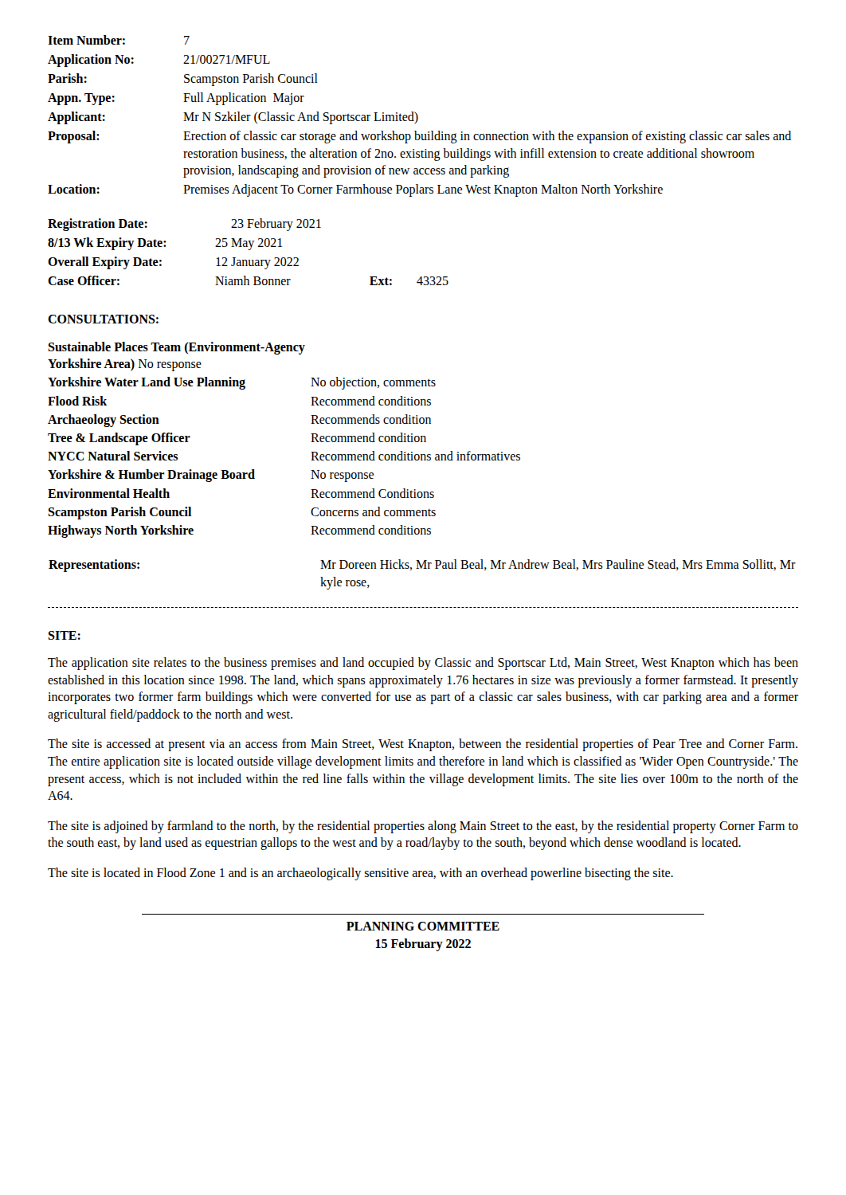| Item Number: | 7 |
| Application No: | 21/00271/MFUL |
| Parish: | Scampston Parish Council |
| Appn. Type: | Full Application Major |
| Applicant: | Mr N Szkiler (Classic And Sportscar Limited) |
| Proposal: | Erection of classic car storage and workshop building in connection with the expansion of existing classic car sales and restoration business, the alteration of 2no. existing buildings with infill extension to create additional showroom provision, landscaping and provision of new access and parking |
| Location: | Premises Adjacent To Corner Farmhouse Poplars Lane West Knapton Malton North Yorkshire |
| Registration Date: | 23 February 2021 | | |
| 8/13 Wk Expiry Date: | 25 May 2021 | | |
| Overall Expiry Date: | 12 January 2022 | | |
| Case Officer: | Niamh Bonner | Ext: | 43325 |
CONSULTATIONS:
| Sustainable Places Team (Environment-Agency Yorkshire Area) No response | |
| Yorkshire Water Land Use Planning | No objection, comments |
| Flood Risk | Recommend conditions |
| Archaeology Section | Recommends condition |
| Tree & Landscape Officer | Recommend condition |
| NYCC Natural Services | Recommend conditions and informatives |
| Yorkshire & Humber Drainage Board | No response |
| Environmental Health | Recommend Conditions |
| Scampston Parish Council | Concerns and comments |
| Highways North Yorkshire | Recommend conditions |
| Representations: | Mr Doreen Hicks, Mr Paul Beal, Mr Andrew Beal, Mrs Pauline Stead, Mrs Emma Sollitt, Mr kyle rose, |
SITE:
The application site relates to the business premises and land occupied by Classic and Sportscar Ltd, Main Street, West Knapton which has been established in this location since 1998. The land, which spans approximately 1.76 hectares in size was previously a former farmstead. It presently incorporates two former farm buildings which were converted for use as part of a classic car sales business, with car parking area and a former agricultural field/paddock to the north and west.
The site is accessed at present via an access from Main Street, West Knapton, between the residential properties of Pear Tree and Corner Farm. The entire application site is located outside village development limits and therefore in land which is classified as 'Wider Open Countryside.' The present access, which is not included within the red line falls within the village development limits. The site lies over 100m to the north of the A64.
The site is adjoined by farmland to the north, by the residential properties along Main Street to the east, by the residential property Corner Farm to the south east, by land used as equestrian gallops to the west and by a road/layby to the south, beyond which dense woodland is located.
The site is located in Flood Zone 1 and is an archaeologically sensitive area, with an overhead powerline bisecting the site.
PLANNING COMMITTEE
15 February 2022